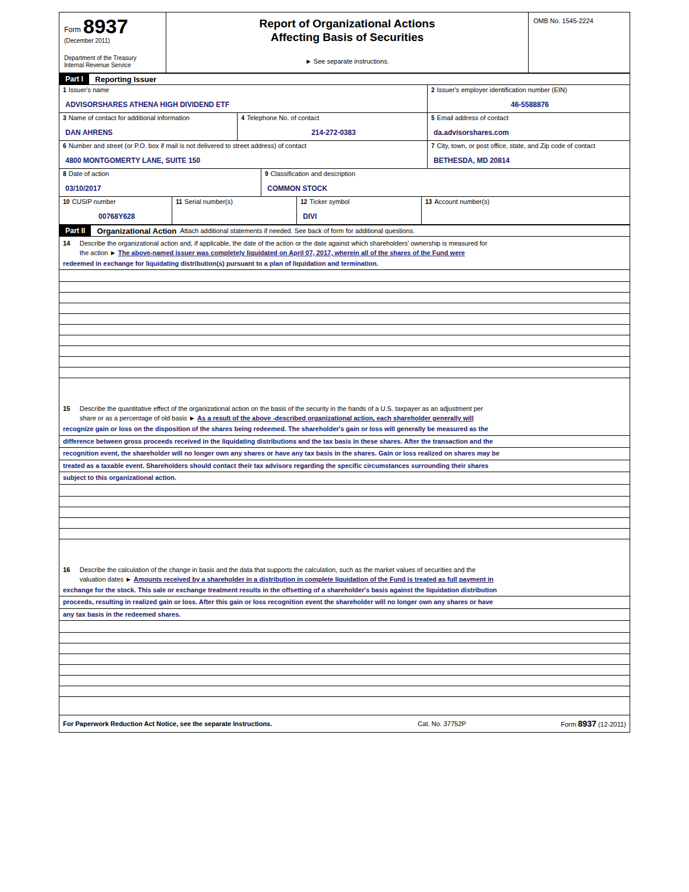Form 8937
(December 2011)
Department of the Treasury
Internal Revenue Service
Report of Organizational Actions
Affecting Basis of Securities
► See separate instructions.
OMB No. 1545-2224
Part I Reporting Issuer
1 Issuer's name
ADVISORSHARES ATHENA HIGH DIVIDEND ETF
2 Issuer's employer identification number (EIN)
46-5588876
3 Name of contact for additional information
DAN AHRENS
4 Telephone No. of contact
214-272-0383
5 Email address of contact
da.advisorshares.com
6 Number and street (or P.O. box if mail is not delivered to street address) of contact
4800 MONTGOMERTY LANE, SUITE 150
7 City, town, or post office, state, and Zip code of contact
BETHESDA, MD 20814
8 Date of action
03/10/2017
9 Classification and description
COMMON STOCK
10 CUSIP number
00768Y628
11 Serial number(s)
12 Ticker symbol
DIVI
13 Account number(s)
Part II Organizational Action Attach additional statements if needed. See back of form for additional questions.
14
Describe the organizational action and, if applicable, the date of the action or the date against which shareholders' ownership is measured for
the action ► The above-named issuer was completely liquidated on April 07, 2017, wherein all of the shares of the Fund were
redeemed in exchange for liquidating distribution(s) pursuant to a plan of liquidation and termination.
15
Describe the quantitative effect of the organizational action on the basis of the security in the hands of a U.S. taxpayer as an adjustment per
share or as a percentage of old basis ► As a result of the above -described organizational action, each shareholder generally will
recognize gain or loss on the disposition of the shares being redeemed. The shareholder's gain or loss will generally be measured as the
difference between gross proceeds received in the liquidating distributions and the tax basis in these shares. After the transaction and the
recognition event, the shareholder will no longer own any shares or have any tax basis in the shares. Gain or loss realized on shares may be
treated as a taxable event. Shareholders should contact their tax advisors regarding the specific circumstances surrounding their shares
subject to this organizational action.
16
Describe the calculation of the change in basis and the data that supports the calculation, such as the market values of securities and the
valuation dates ► Amounts received by a shareholder in a distribution in complete liquidation of the Fund is treated as full payment in
exchange for the stock. This sale or exchange treatment results in the offsetting of a shareholder's basis against the liquidation distribution
proceeds, resulting in realized gain or loss. After this gain or loss recognition event the shareholder will no longer own any shares or have
any tax basis in the redeemed shares.
For Paperwork Reduction Act Notice, see the separate Instructions.
Cat. No. 37752P
Form 8937 (12-2011)